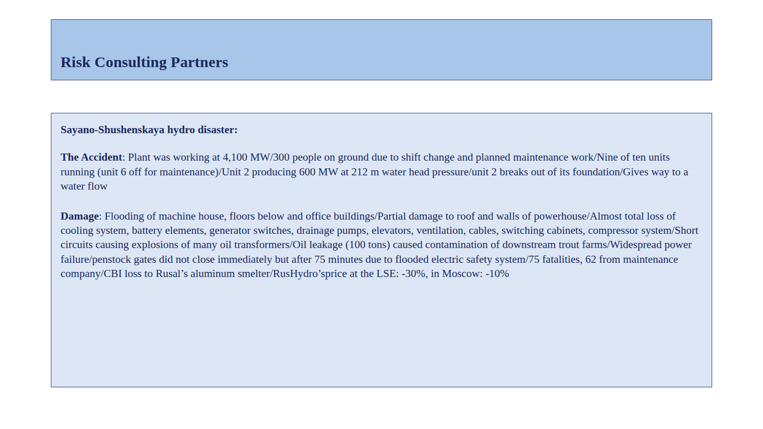Risk Consulting Partners
Sayano-Shushenskaya hydro disaster:
The Accident: Plant was working at 4,100 MW/300 people on ground due to shift change and planned maintenance work/Nine of ten units running (unit 6 off for maintenance)/Unit 2 producing 600 MW at 212 m water head pressure/unit 2 breaks out of its foundation/Gives way to a water flow
Damage: Flooding of machine house, floors below and office buildings/Partial damage to roof and walls of powerhouse/Almost total loss of cooling system, battery elements, generator switches, drainage pumps, elevators, ventilation, cables, switching cabinets, compressor system/Short circuits causing explosions of many oil transformers/Oil leakage (100 tons) caused contamination of downstream trout farms/Widespread power failure/penstock gates did not close immediately but after 75 minutes due to flooded electric safety system/75 fatalities, 62 from maintenance company/CBI loss to Rusal’s aluminum smelter/RusHydro’sprice at the LSE: -30%, in Moscow: -10%